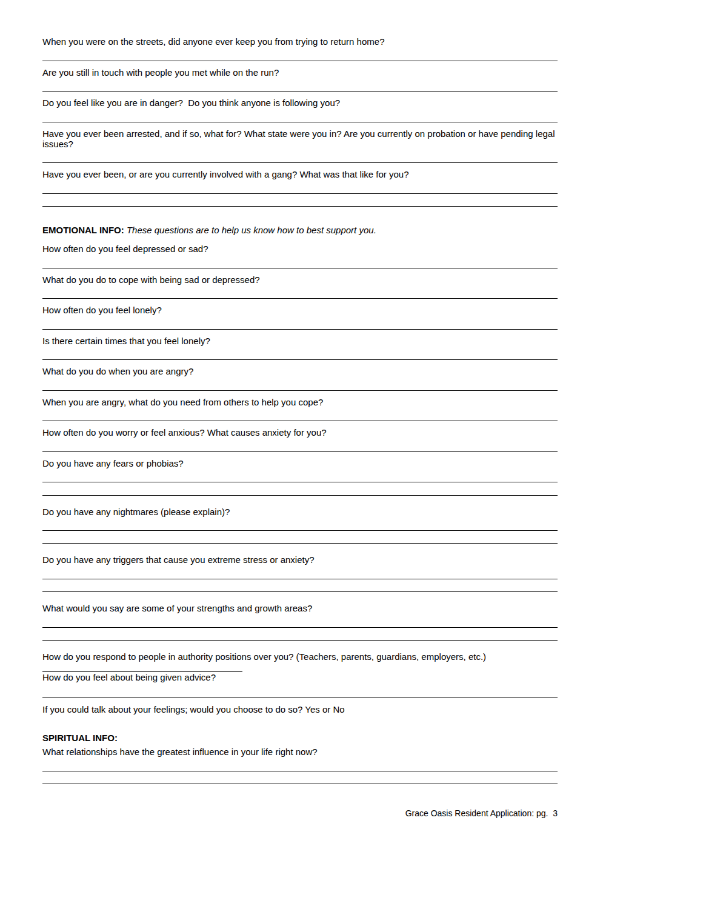When you were on the streets, did anyone ever keep you from trying to return home?
Are you still in touch with people you met while on the run?
Do you feel like you are in danger? Do you think anyone is following you?
Have you ever been arrested, and if so, what for? What state were you in? Are you currently on probation or have pending legal issues?
Have you ever been, or are you currently involved with a gang? What was that like for you?
EMOTIONAL INFO:
These questions are to help us know how to best support you.
How often do you feel depressed or sad?
What do you do to cope with being sad or depressed?
How often do you feel lonely?
Is there certain times that you feel lonely?
What do you do when you are angry?
When you are angry, what do you need from others to help you cope?
How often do you worry or feel anxious? What causes anxiety for you?
Do you have any fears or phobias?
Do you have any nightmares (please explain)?
Do you have any triggers that cause you extreme stress or anxiety?
What would you say are some of your strengths and growth areas?
How do you respond to people in authority positions over you? (Teachers, parents, guardians, employers, etc.)
How do you feel about being given advice?
If you could talk about your feelings; would you choose to do so? Yes or No
SPIRITUAL INFO:
What relationships have the greatest influence in your life right now?
Grace Oasis Resident Application: pg. 3